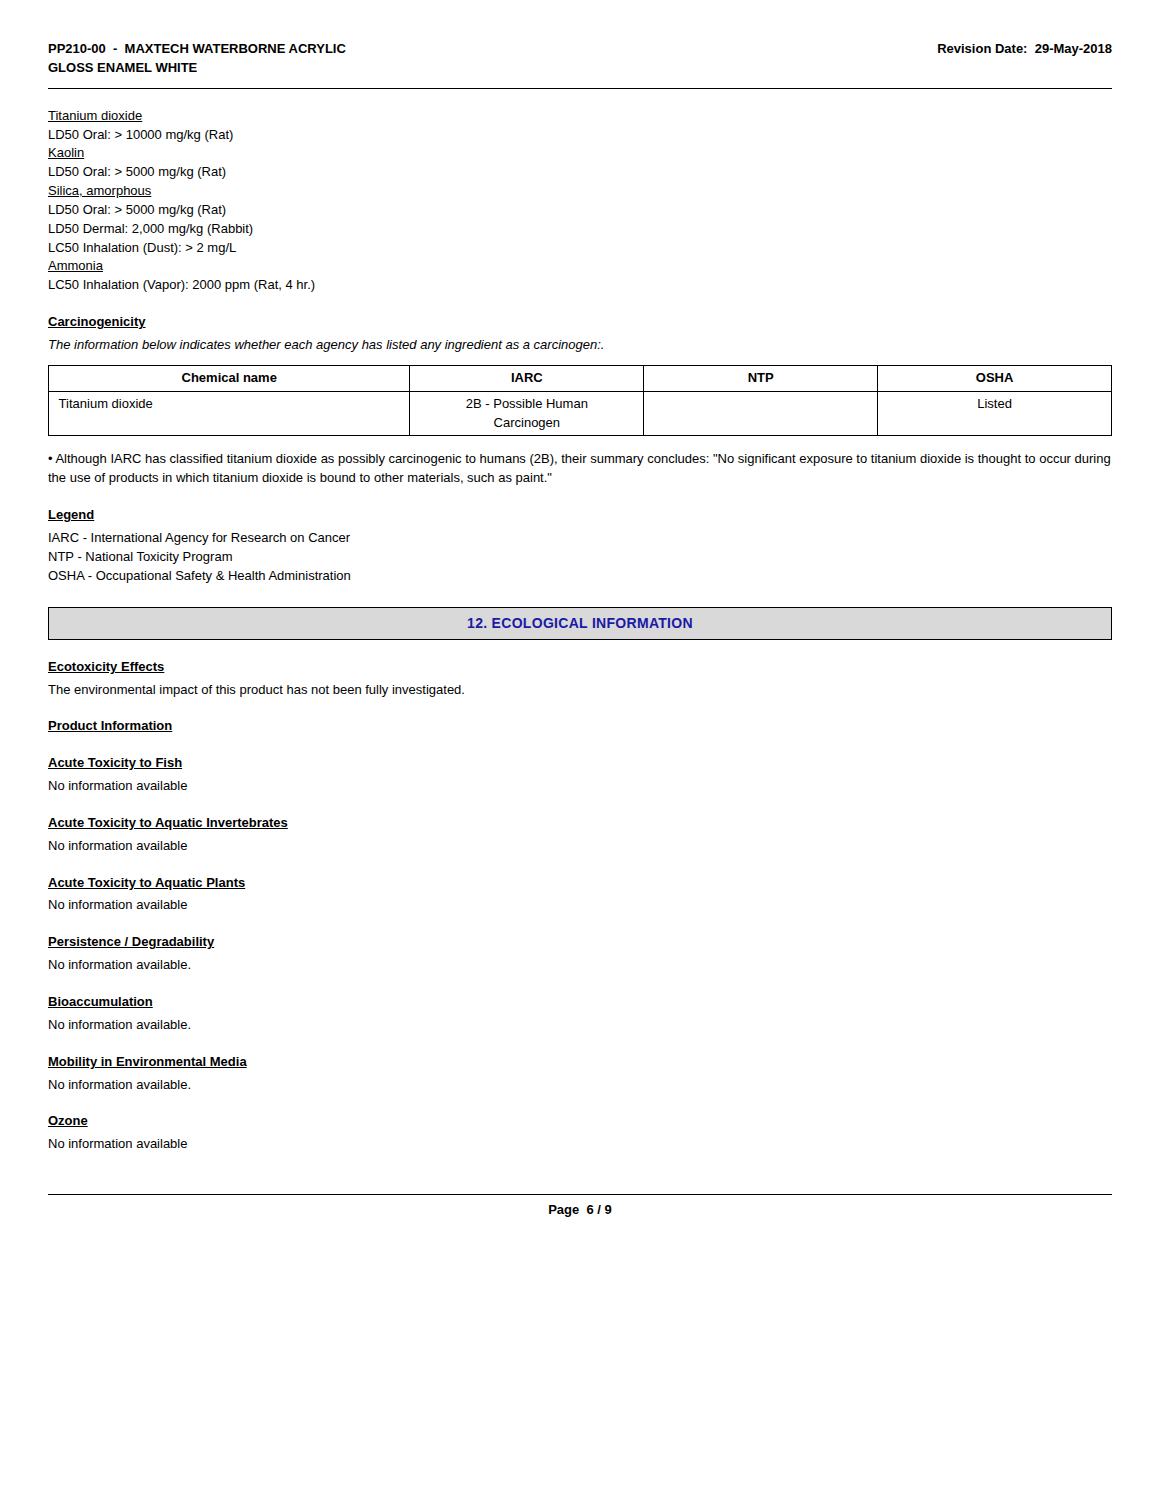PP210-00 - MAXTECH WATERBORNE ACRYLIC
GLOSS ENAMEL WHITE
Revision Date: 29-May-2018
Titanium dioxide
LD50 Oral: > 10000 mg/kg (Rat)
Kaolin
LD50 Oral: > 5000 mg/kg (Rat)
Silica, amorphous
LD50 Oral: > 5000 mg/kg (Rat)
LD50 Dermal: 2,000 mg/kg (Rabbit)
LC50 Inhalation (Dust): > 2 mg/L
Ammonia
LC50 Inhalation (Vapor): 2000 ppm (Rat, 4 hr.)
Carcinogenicity
The information below indicates whether each agency has listed any ingredient as a carcinogen:.
| Chemical name | IARC | NTP | OSHA |
| --- | --- | --- | --- |
| Titanium dioxide | 2B - Possible Human Carcinogen | | Listed |
• Although IARC has classified titanium dioxide as possibly carcinogenic to humans (2B), their summary concludes: "No significant exposure to titanium dioxide is thought to occur during the use of products in which titanium dioxide is bound to other materials, such as paint."
Legend
IARC - International Agency for Research on Cancer
NTP - National Toxicity Program
OSHA - Occupational Safety & Health Administration
12. ECOLOGICAL INFORMATION
Ecotoxicity Effects
The environmental impact of this product has not been fully investigated.
Product Information
Acute Toxicity to Fish
No information available
Acute Toxicity to Aquatic Invertebrates
No information available
Acute Toxicity to Aquatic Plants
No information available
Persistence / Degradability
No information available.
Bioaccumulation
No information available.
Mobility in Environmental Media
No information available.
Ozone
No information available
Page 6 / 9